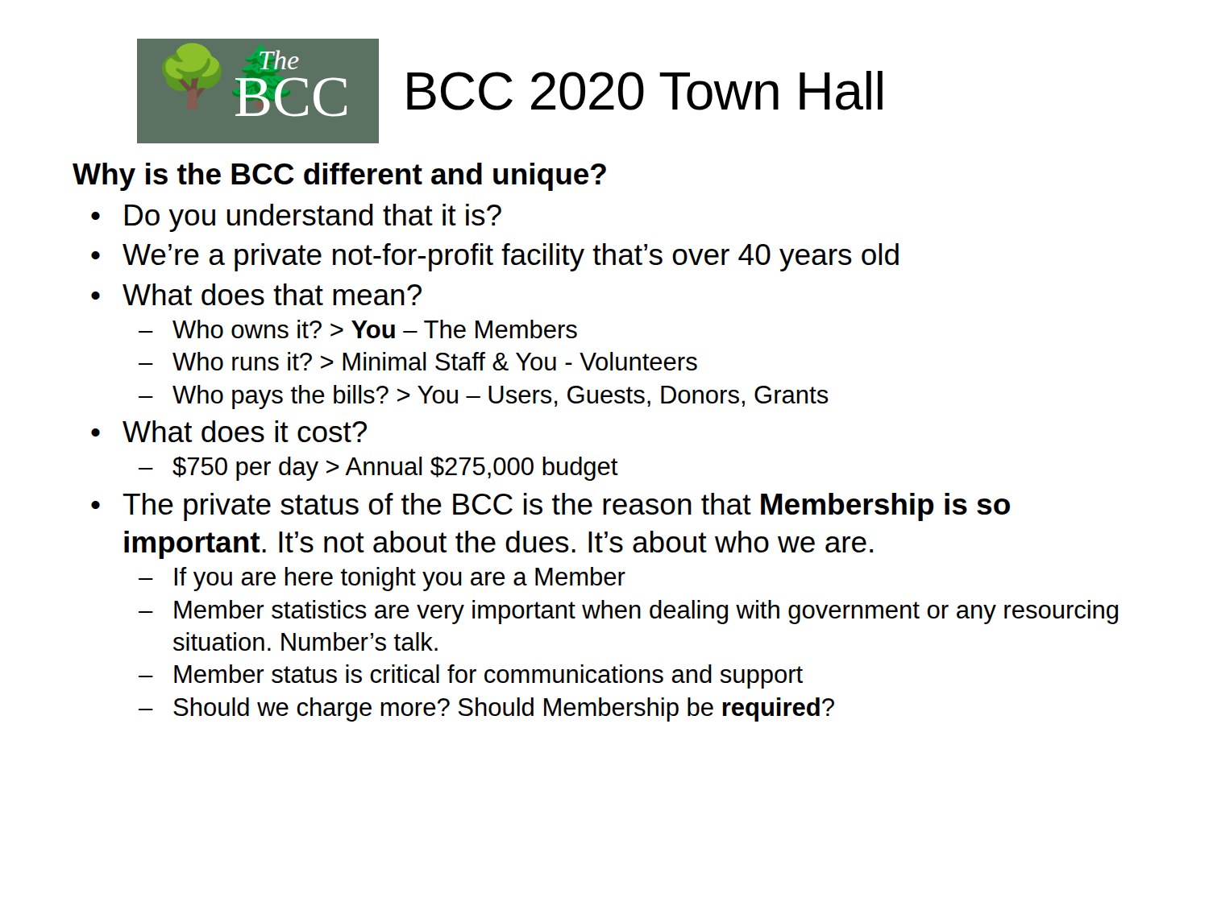🌳🌲 The BCC
BCC 2020 Town Hall
Why is the BCC different and unique?
Do you understand that it is?
We’re a private not-for-profit facility that’s over 40 years old
What does that mean?
Who owns it? > You – The Members
Who runs it? > Minimal Staff & You - Volunteers
Who pays the bills? > You – Users, Guests, Donors, Grants
What does it cost?
$750 per day > Annual $275,000 budget
The private status of the BCC is the reason that Membership is so important. It’s not about the dues. It’s about who we are.
If you are here tonight you are a Member
Member statistics are very important when dealing with government or any resourcing situation. Number’s talk.
Member status is critical for communications and support
Should we charge more? Should Membership be required?